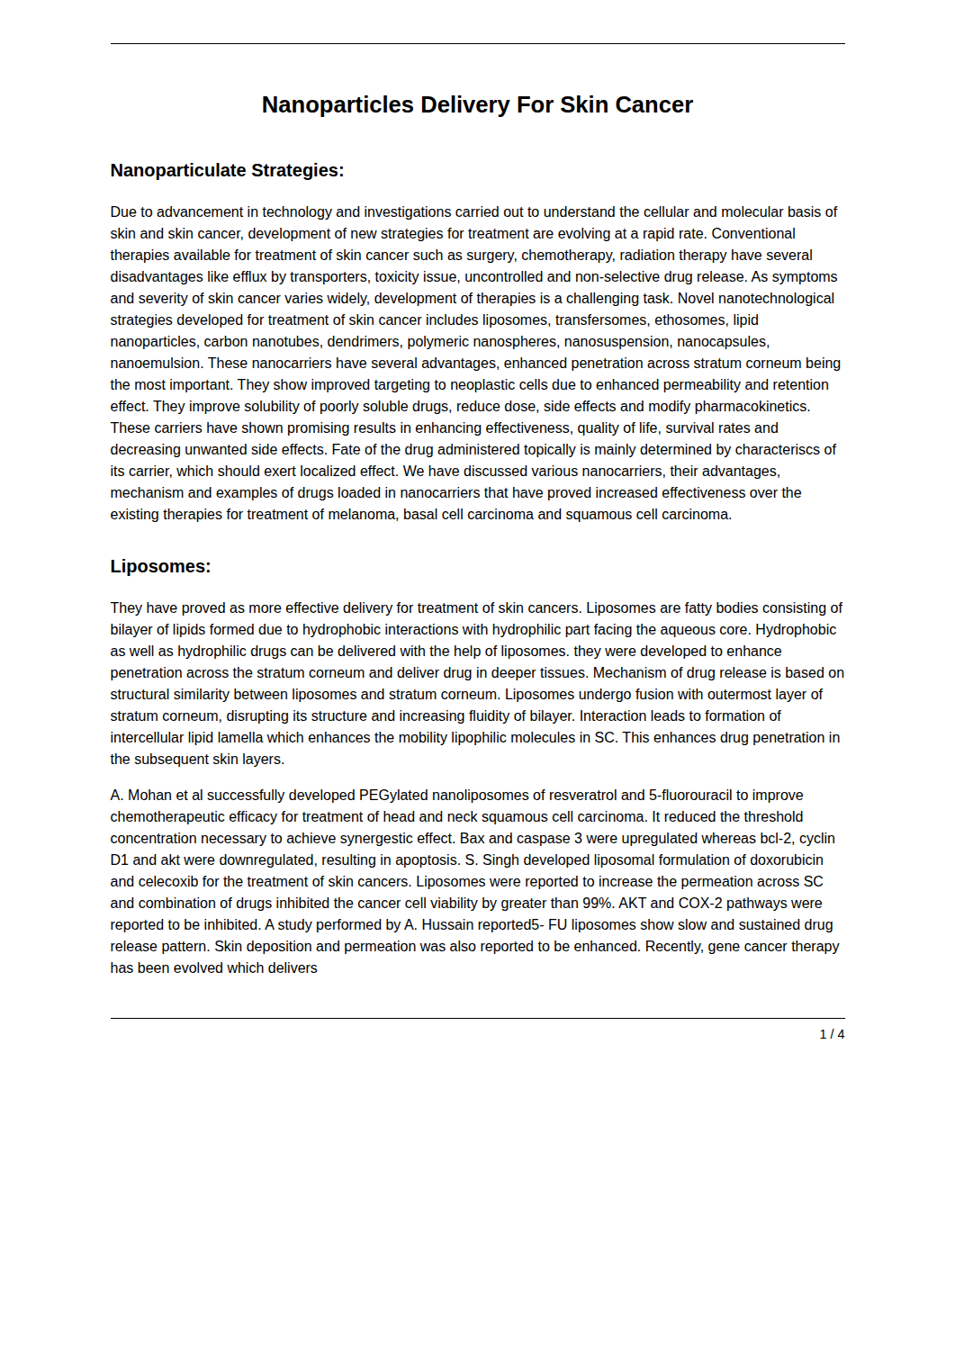Nanoparticles Delivery For Skin Cancer
Nanoparticulate Strategies:
Due to advancement in technology and investigations carried out to understand the cellular and molecular basis of skin and skin cancer, development of new strategies for treatment are evolving at a rapid rate. Conventional therapies available for treatment of skin cancer such as surgery, chemotherapy, radiation therapy have several disadvantages like efflux by transporters, toxicity issue, uncontrolled and non-selective drug release. As symptoms and severity of skin cancer varies widely, development of therapies is a challenging task. Novel nanotechnological strategies developed for treatment of skin cancer includes liposomes, transfersomes, ethosomes, lipid nanoparticles, carbon nanotubes, dendrimers, polymeric nanospheres, nanosuspension, nanocapsules, nanoemulsion. These nanocarriers have several advantages, enhanced penetration across stratum corneum being the most important. They show improved targeting to neoplastic cells due to enhanced permeability and retention effect. They improve solubility of poorly soluble drugs, reduce dose, side effects and modify pharmacokinetics. These carriers have shown promising results in enhancing effectiveness, quality of life, survival rates and decreasing unwanted side effects. Fate of the drug administered topically is mainly determined by characteriscs of its carrier, which should exert localized effect. We have discussed various nanocarriers, their advantages, mechanism and examples of drugs loaded in nanocarriers that have proved increased effectiveness over the existing therapies for treatment of melanoma, basal cell carcinoma and squamous cell carcinoma.
Liposomes:
They have proved as more effective delivery for treatment of skin cancers. Liposomes are fatty bodies consisting of bilayer of lipids formed due to hydrophobic interactions with hydrophilic part facing the aqueous core. Hydrophobic as well as hydrophilic drugs can be delivered with the help of liposomes. they were developed to enhance penetration across the stratum corneum and deliver drug in deeper tissues. Mechanism of drug release is based on structural similarity between liposomes and stratum corneum. Liposomes undergo fusion with outermost layer of stratum corneum, disrupting its structure and increasing fluidity of bilayer. Interaction leads to formation of intercellular lipid lamella which enhances the mobility lipophilic molecules in SC. This enhances drug penetration in the subsequent skin layers.
A. Mohan et al successfully developed PEGylated nanoliposomes of resveratrol and 5-fluorouracil to improve chemotherapeutic efficacy for treatment of head and neck squamous cell carcinoma. It reduced the threshold concentration necessary to achieve synergestic effect. Bax and caspase 3 were upregulated whereas bcl-2, cyclin D1 and akt were downregulated, resulting in apoptosis. S. Singh developed liposomal formulation of doxorubicin and celecoxib for the treatment of skin cancers. Liposomes were reported to increase the permeation across SC and combination of drugs inhibited the cancer cell viability by greater than 99%. AKT and COX-2 pathways were reported to be inhibited. A study performed by A. Hussain reported5- FU liposomes show slow and sustained drug release pattern. Skin deposition and permeation was also reported to be enhanced. Recently, gene cancer therapy has been evolved which delivers
1 / 4